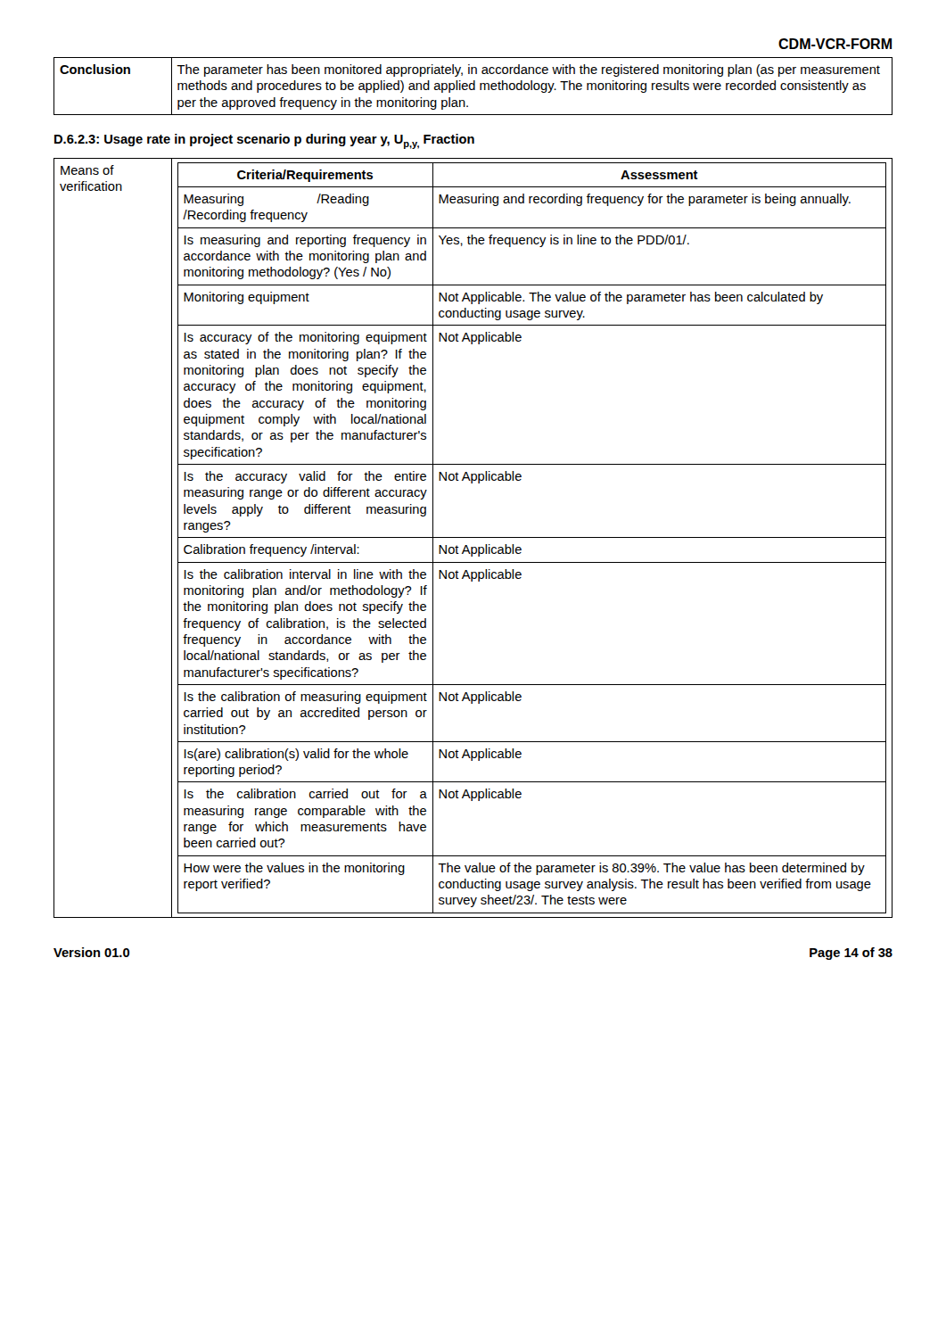CDM-VCR-FORM
| Conclusion | The parameter has been monitored appropriately, in accordance with the registered monitoring plan (as per measurement methods and procedures to be applied) and applied methodology. The monitoring results were recorded consistently as per the approved frequency in the monitoring plan. |
D.6.2.3: Usage rate in project scenario p during year y, Up,y, Fraction
| Means of verification | / Criteria/Requirements / Assessment / / --- / --- / / Measuring /Reading /Recording frequency / Measuring and recording frequency for the parameter is being annually. / / Is measuring and reporting frequency in accordance with the monitoring plan and monitoring methodology? (Yes / No) / Yes, the frequency is in line to the PDD/01/. / / Monitoring equipment / Not Applicable. The value of the parameter has been calculated by conducting usage survey. / / Is accuracy of the monitoring equipment as stated in the monitoring plan? If the monitoring plan does not specify the accuracy of the monitoring equipment, does the accuracy of the monitoring equipment comply with local/national standards, or as per the manufacturer's specification? / Not Applicable / / Is the accuracy valid for the entire measuring range or do different accuracy levels apply to different measuring ranges? / Not Applicable / / Calibration frequency /interval: / Not Applicable / / Is the calibration interval in line with the monitoring plan and/or methodology? If the monitoring plan does not specify the frequency of calibration, is the selected frequency in accordance with the local/national standards, or as per the manufacturer's specifications? / Not Applicable / / Is the calibration of measuring equipment carried out by an accredited person or institution? / Not Applicable / / Is(are) calibration(s) valid for the whole reporting period? / Not Applicable / / Is the calibration carried out for a measuring range comparable with the range for which measurements have been carried out? / Not Applicable / / How were the values in the monitoring report verified? / The value of the parameter is 80.39%. The value has been determined by conducting usage survey analysis. The result has been verified from usage survey sheet/23/. The tests were / |
Version 01.0 Page 14 of 38